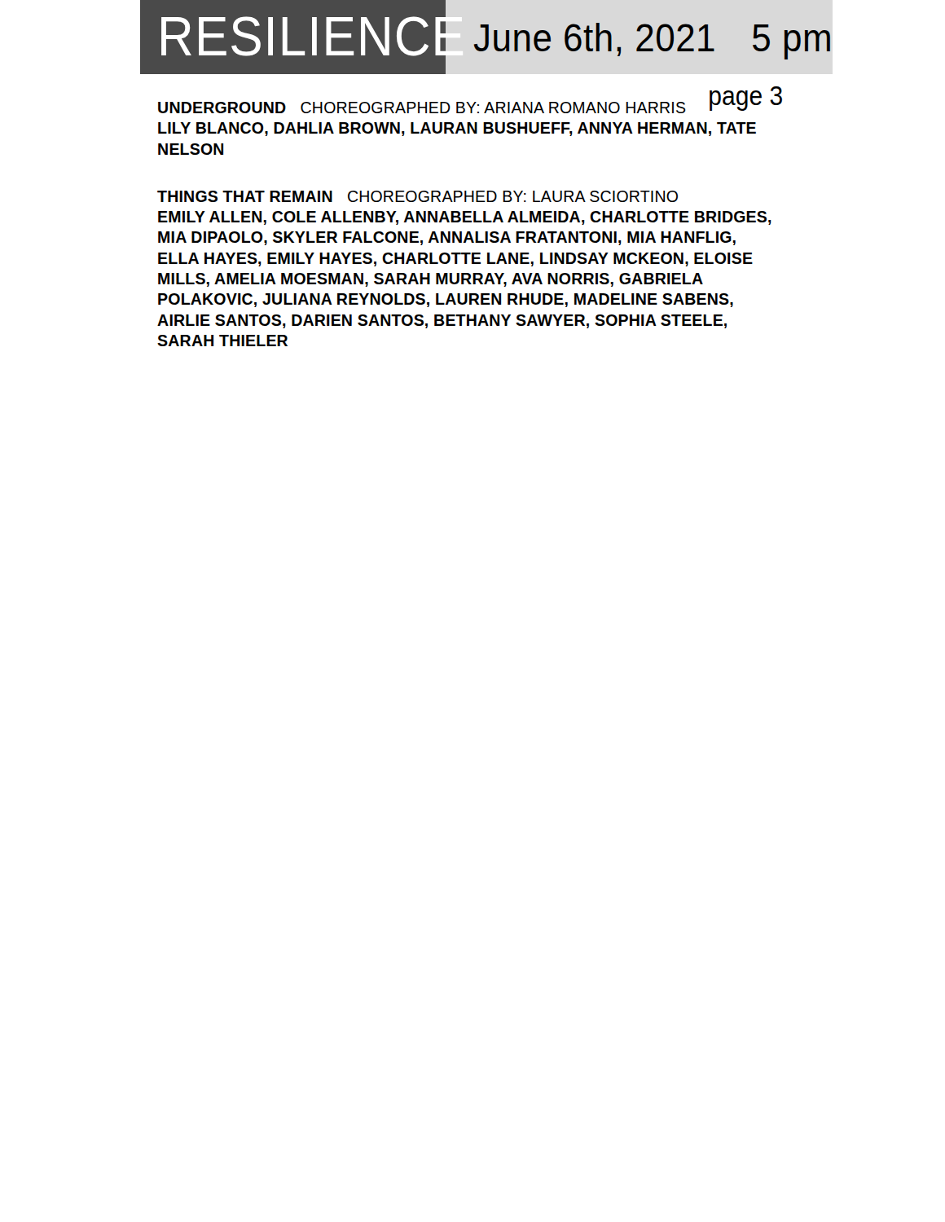RESILIENCE
June 6th, 2021 5 pm
page 3
Underground Choreographed by: Ariana Romano Harris
Lily Blanco, Dahlia Brown, Lauran Bushueff, Annya Herman, Tate Nelson
Things That Remain Choreographed by: Laura Sciortino
Emily Allen, Cole Allenby, Annabella Almeida, Charlotte Bridges, Mia DiPaolo, Skyler Falcone, Annalisa Fratantoni, Mia Hanflig, Ella Hayes, Emily Hayes, Charlotte Lane, Lindsay McKeon, Eloise Mills, Amelia Moesman, Sarah Murray, Ava Norris, Gabriela Polakovic, Juliana Reynolds, Lauren Rhude, Madeline Sabens, Airlie Santos, Darien Santos, Bethany Sawyer, Sophia Steele, Sarah Thieler